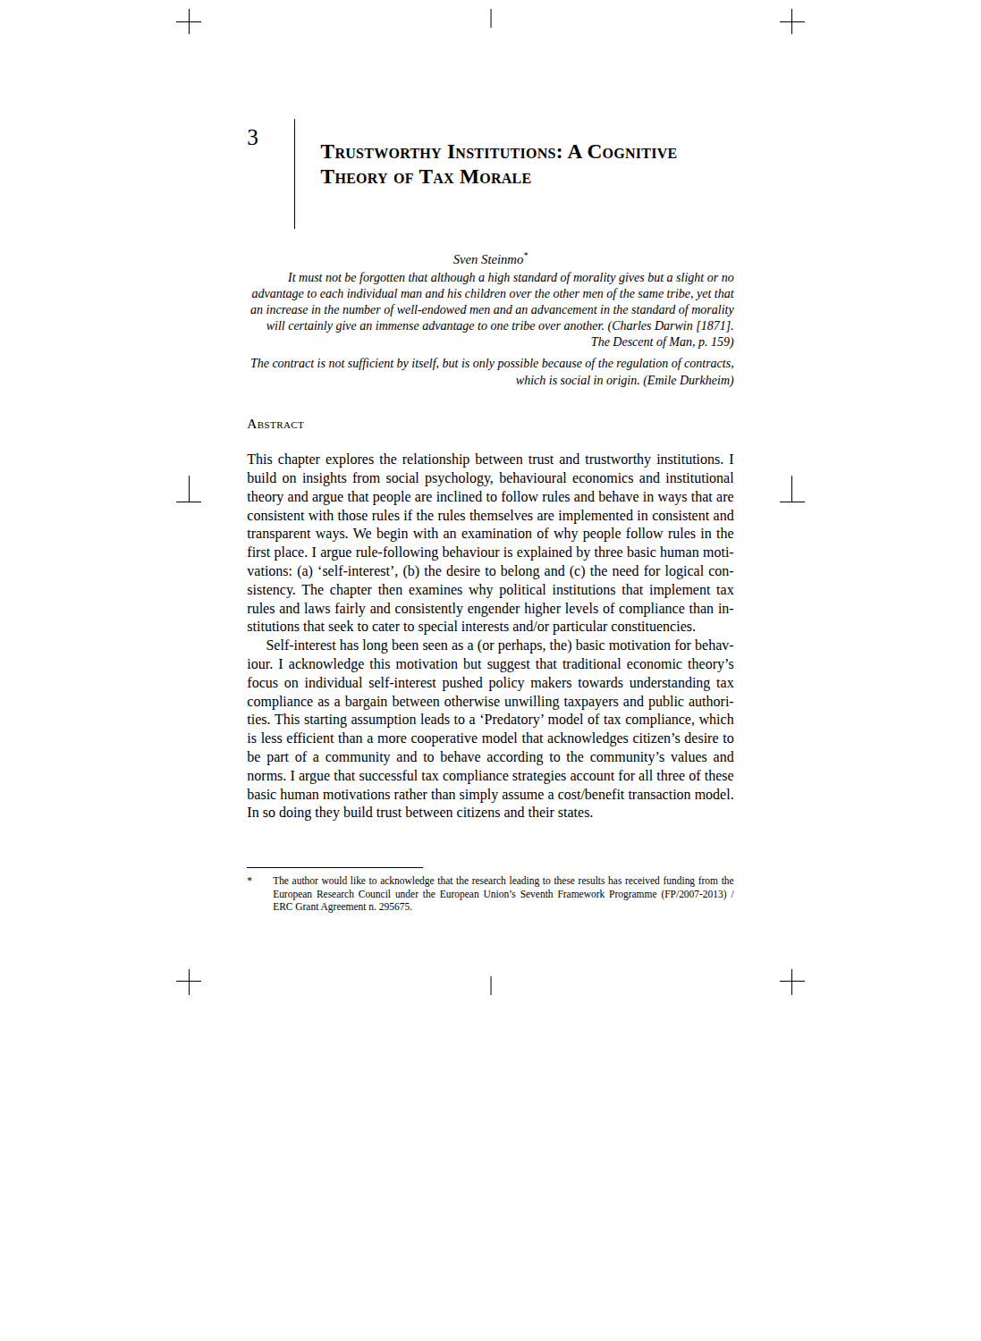3
Trustworthy Institutions: A Cognitive Theory of Tax Morale
Sven Steinmo*
It must not be forgotten that although a high standard of morality gives but a slight or no advantage to each individual man and his children over the other men of the same tribe, yet that an increase in the number of well-endowed men and an advancement in the standard of morality will certainly give an immense advantage to one tribe over another. (Charles Darwin [1871]. The Descent of Man, p. 159)
The contract is not sufficient by itself, but is only possible because of the regulation of contracts, which is social in origin. (Emile Durkheim)
Abstract
This chapter explores the relationship between trust and trustworthy institutions. I build on insights from social psychology, behavioural economics and institutional theory and argue that people are inclined to follow rules and behave in ways that are consistent with those rules if the rules themselves are implemented in consistent and transparent ways. We begin with an examination of why people follow rules in the first place. I argue rule-following behaviour is explained by three basic human motivations: (a) ‘self-interest’, (b) the desire to belong and (c) the need for logical consistency. The chapter then examines why political institutions that implement tax rules and laws fairly and consistently engender higher levels of compliance than institutions that seek to cater to special interests and/or particular constituencies.
Self-interest has long been seen as a (or perhaps, the) basic motivation for behaviour. I acknowledge this motivation but suggest that traditional economic theory’s focus on individual self-interest pushed policy makers towards understanding tax compliance as a bargain between otherwise unwilling taxpayers and public authorities. This starting assumption leads to a ‘Predatory’ model of tax compliance, which is less efficient than a more cooperative model that acknowledges citizen’s desire to be part of a community and to behave according to the community’s values and norms. I argue that successful tax compliance strategies account for all three of these basic human motivations rather than simply assume a cost/benefit transaction model. In so doing they build trust between citizens and their states.
*
The author would like to acknowledge that the research leading to these results has received funding from the European Research Council under the European Union’s Seventh Framework Programme (FP/2007-2013) / ERC Grant Agreement n. 295675.